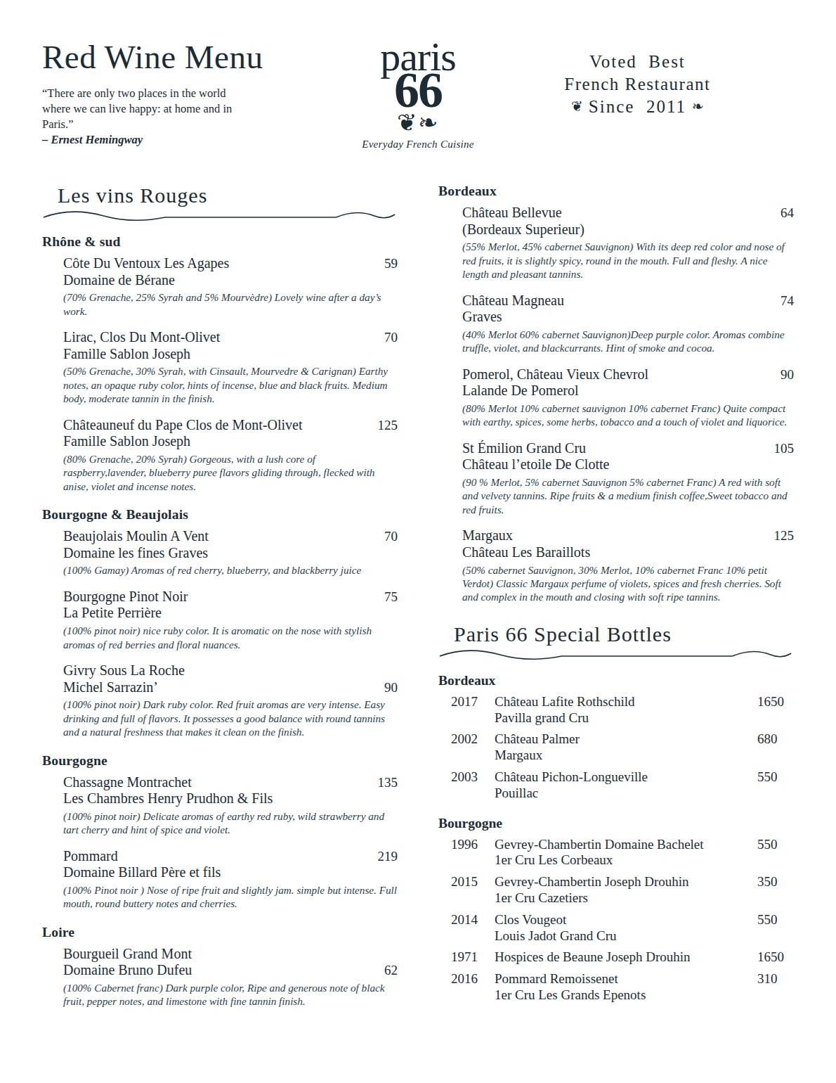Red Wine Menu
“There are only two places in the world where we can live happy: at home and in Paris.”
– Ernest Hemingway
paris 66 ❦❧ Everyday French Cuisine
Voted Best French Restaurant ❦ Since 2011 ❧
Les vins Rouges
Rhône & sud
Côte Du Ventoux Les Agapes 59
Domaine de Bérane
(70% Grenache, 25% Syrah and 5% Mourvèdre) Lovely wine after a day’s work.
Lirac, Clos Du Mont-Olivet 70
Famille Sablon Joseph
(50% Grenache, 30% Syrah, with Cinsault, Mourvedre & Carignan) Earthy notes, an opaque ruby color, hints of incense, blue and black fruits. Medium body, moderate tannin in the finish.
Châteauneuf du Pape Clos de Mont-Olivet 125
Famille Sablon Joseph
(80% Grenache, 20% Syrah) Gorgeous, with a lush core of raspberry,lavender, blueberry puree flavors gliding through, flecked with anise, violet and incense notes.
Bourgogne & Beaujolais
Beaujolais Moulin A Vent 70
Domaine les fines Graves
(100% Gamay) Aromas of red cherry, blueberry, and blackberry juice
Bourgogne Pinot Noir 75
La Petite Perrière
(100% pinot noir) nice ruby color. It is aromatic on the nose with stylish aromas of red berries and floral nuances.
Givry Sous La Roche
Michel Sarrazin’ 90
(100% pinot noir) Dark ruby color. Red fruit aromas are very intense. Easy drinking and full of flavors. It possesses a good balance with round tannins and a natural freshness that makes it clean on the finish.
Bourgogne
Chassagne Montrachet 135
Les Chambres Henry Prudhon & Fils
(100% pinot noir) Delicate aromas of earthy red ruby, wild strawberry and tart cherry and hint of spice and violet.
Pommard 219
Domaine Billard Père et fils
(100% Pinot noir ) Nose of ripe fruit and slightly jam. simple but intense. Full mouth, round buttery notes and cherries.
Loire
Bourgueil Grand Mont
Domaine Bruno Dufeu 62
(100% Cabernet franc) Dark purple color, Ripe and generous note of black fruit, pepper notes, and limestone with fine tannin finish.
Bordeaux
Château Bellevue 64
(Bordeaux Superieur)
(55% Merlot, 45% cabernet Sauvignon) With its deep red color and nose of red fruits, it is slightly spicy, round in the mouth. Full and fleshy. A nice length and pleasant tannins.
Château Magneau 74
Graves
(40% Merlot 60% cabernet Sauvignon)Deep purple color. Aromas combine truffle, violet, and blackcurrants. Hint of smoke and cocoa.
Pomerol, Château Vieux Chevrol 90
Lalande De Pomerol
(80% Merlot 10% cabernet sauvignon 10% cabernet Franc) Quite compact with earthy, spices, some herbs, tobacco and a touch of violet and liquorice.
St Émilion Grand Cru 105
Château l’etoile De Clotte
(90 % Merlot, 5% cabernet Sauvignon 5% cabernet Franc) A red with soft and velvety tannins. Ripe fruits & a medium finish coffee,Sweet tobacco and red fruits.
Margaux 125
Château Les Baraillots
(50% cabernet Sauvignon, 30% Merlot, 10% cabernet Franc 10% petit Verdot) Classic Margaux perfume of violets, spices and fresh cherries. Soft and complex in the mouth and closing with soft ripe tannins.
Paris 66 Special Bottles
Bordeaux
| 2017 | Château Lafite Rothschild Pavilla grand Cru | 1650 |
| 2002 | Château Palmer Margaux | 680 |
| 2003 | Château Pichon-Longueville Pouillac | 550 |
Bourgogne
| 1996 | Gevrey-Chambertin Domaine Bachelet 1er Cru Les Corbeaux | 550 |
| 2015 | Gevrey-Chambertin Joseph Drouhin 1er Cru Cazetiers | 350 |
| 2014 | Clos Vougeot Louis Jadot Grand Cru | 550 |
| 1971 | Hospices de Beaune Joseph Drouhin | 1650 |
| 2016 | Pommard Remoissenet 1er Cru Les Grands Epenots | 310 |